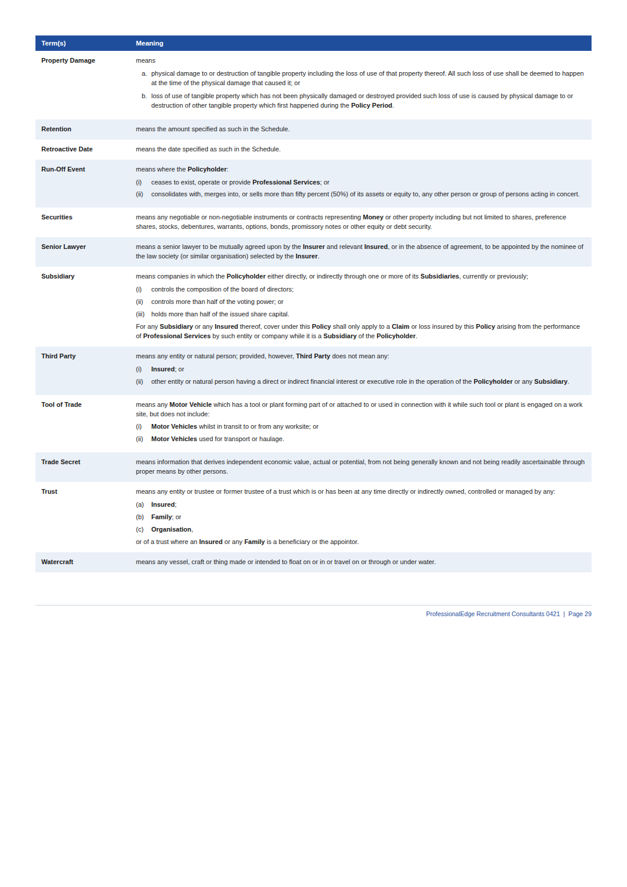| Term(s) | Meaning |
| --- | --- |
| Property Damage | means physical damage to or destruction of tangible property including the loss of use of that property thereof. All such loss of use shall be deemed to happen at the time of the physical damage that caused it; or loss of use of tangible property which has not been physically damaged or destroyed provided such loss of use is caused by physical damage to or destruction of other tangible property which first happened during the Policy Period . |
| Retention | means the amount specified as such in the Schedule. |
| Retroactive Date | means the date specified as such in the Schedule. |
| Run-Off Event | means where the Policyholder : (i) ceases to exist, operate or provide Professional Services ; or (ii) consolidates with, merges into, or sells more than fifty percent (50%) of its assets or equity to, any other person or group of persons acting in concert. |
| Securities | means any negotiable or non-negotiable instruments or contracts representing Money or other property including but not limited to shares, preference shares, stocks, debentures, warrants, options, bonds, promissory notes or other equity or debt security. |
| Senior Lawyer | means a senior lawyer to be mutually agreed upon by the Insurer and relevant Insured , or in the absence of agreement, to be appointed by the nominee of the law society (or similar organisation) selected by the Insurer . |
| Subsidiary | means companies in which the Policyholder either directly, or indirectly through one or more of its Subsidiaries , currently or previously; (i) controls the composition of the board of directors; (ii) controls more than half of the voting power; or (iii) holds more than half of the issued share capital. For any Subsidiary or any Insured thereof, cover under this Policy shall only apply to a Claim or loss insured by this Policy arising from the performance of Professional Services by such entity or company while it is a Subsidiary of the Policyholder . |
| Third Party | means any entity or natural person; provided, however, Third Party does not mean any: (i) Insured ; or (ii) other entity or natural person having a direct or indirect financial interest or executive role in the operation of the Policyholder or any Subsidiary . |
| Tool of Trade | means any Motor Vehicle which has a tool or plant forming part of or attached to or used in connection with it while such tool or plant is engaged on a work site, but does not include: (i) Motor Vehicles whilst in transit to or from any worksite; or (ii) Motor Vehicles used for transport or haulage. |
| Trade Secret | means information that derives independent economic value, actual or potential, from not being generally known and not being readily ascertainable through proper means by other persons. |
| Trust | means any entity or trustee or former trustee of a trust which is or has been at any time directly or indirectly owned, controlled or managed by any: (a) Insured ; (b) Family ; or (c) Organisation , or of a trust where an Insured or any Family is a beneficiary or the appointor. |
| Watercraft | means any vessel, craft or thing made or intended to float on or in or travel on or through or under water. |
ProfessionalEdge Recruitment Consultants 0421 | Page 29